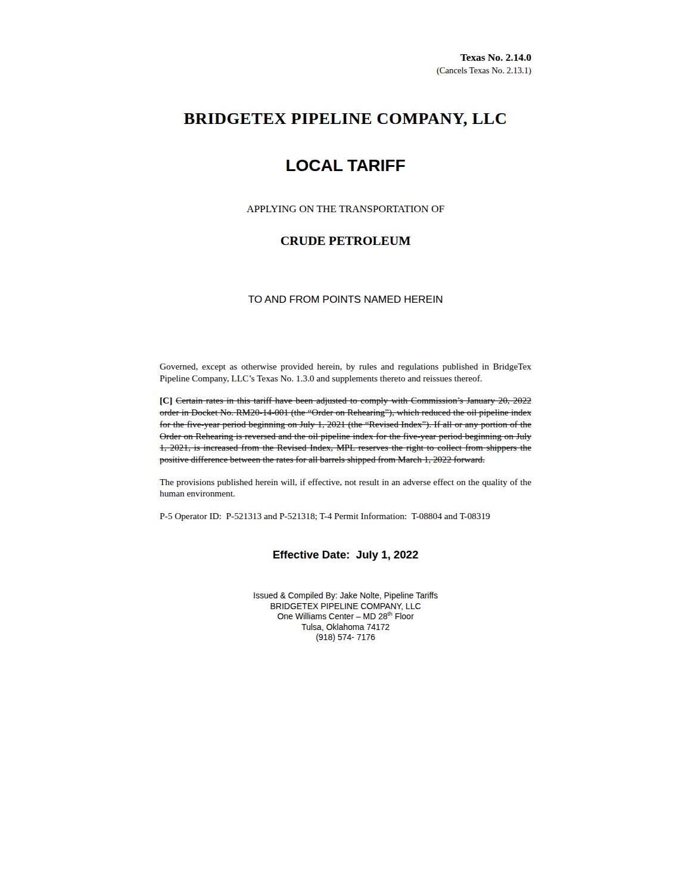Texas No. 2.14.0
(Cancels Texas No. 2.13.1)
BRIDGETEX PIPELINE COMPANY, LLC
LOCAL TARIFF
APPLYING ON THE TRANSPORTATION OF
CRUDE PETROLEUM
TO AND FROM POINTS NAMED HEREIN
Governed, except as otherwise provided herein, by rules and regulations published in BridgeTex Pipeline Company, LLC’s Texas No. 1.3.0 and supplements thereto and reissues thereof.
[C] Certain rates in this tariff have been adjusted to comply with Commission’s January 20, 2022 order in Docket No. RM20-14-001 (the “Order on Rehearing”), which reduced the oil pipeline index for the five-year period beginning on July 1, 2021 (the “Revised Index”). If all or any portion of the Order on Rehearing is reversed and the oil pipeline index for the five-year period beginning on July 1, 2021, is increased from the Revised Index, MPL reserves the right to collect from shippers the positive difference between the rates for all barrels shipped from March 1, 2022 forward.
The provisions published herein will, if effective, not result in an adverse effect on the quality of the human environment.
P-5 Operator ID: P-521313 and P-521318; T-4 Permit Information: T-08804 and T-08319
Effective Date: July 1, 2022
Issued & Compiled By: Jake Nolte, Pipeline Tariffs
BRIDGETEX PIPELINE COMPANY, LLC
One Williams Center – MD 28th Floor
Tulsa, Oklahoma 74172
(918) 574- 7176